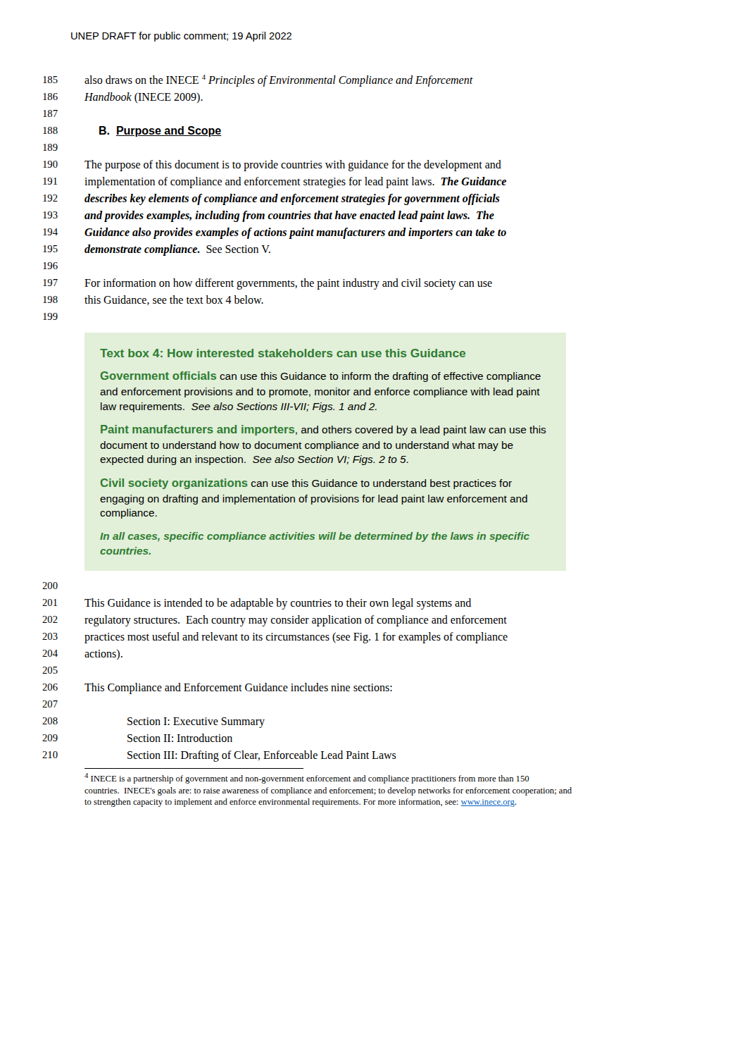UNEP DRAFT for public comment; 19 April 2022
185
also draws on the INECE 4 Principles of Environmental Compliance and Enforcement
186
Handbook (INECE 2009).
187
188
B. Purpose and Scope
189
190
The purpose of this document is to provide countries with guidance for the development and
191
implementation of compliance and enforcement strategies for lead paint laws. The Guidance
192
describes key elements of compliance and enforcement strategies for government officials
193
and provides examples, including from countries that have enacted lead paint laws. The
194
Guidance also provides examples of actions paint manufacturers and importers can take to
195
demonstrate compliance. See Section V.
196
197
For information on how different governments, the paint industry and civil society can use
198
this Guidance, see the text box 4 below.
199
Text box 4: How interested stakeholders can use this Guidance
Government officials can use this Guidance to inform the drafting of effective compliance and enforcement provisions and to promote, monitor and enforce compliance with lead paint law requirements. See also Sections III-VII; Figs. 1 and 2.
Paint manufacturers and importers, and others covered by a lead paint law can use this document to understand how to document compliance and to understand what may be expected during an inspection. See also Section VI; Figs. 2 to 5.
Civil society organizations can use this Guidance to understand best practices for engaging on drafting and implementation of provisions for lead paint law enforcement and compliance.
In all cases, specific compliance activities will be determined by the laws in specific countries.
200
201
This Guidance is intended to be adaptable by countries to their own legal systems and
202
regulatory structures. Each country may consider application of compliance and enforcement
203
practices most useful and relevant to its circumstances (see Fig. 1 for examples of compliance
204
actions).
205
206
This Compliance and Enforcement Guidance includes nine sections:
207
208
Section I: Executive Summary
209
Section II: Introduction
210
Section III: Drafting of Clear, Enforceable Lead Paint Laws
4 INECE is a partnership of government and non-government enforcement and compliance practitioners from more than 150 countries. INECE's goals are: to raise awareness of compliance and enforcement; to develop networks for enforcement cooperation; and to strengthen capacity to implement and enforce environmental requirements. For more information, see: www.inece.org.